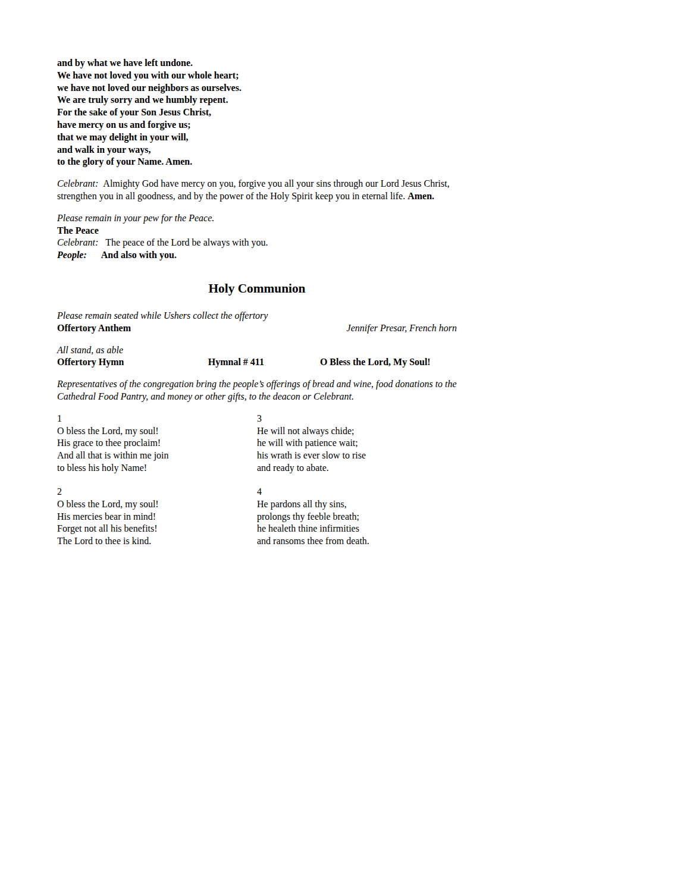and by what we have left undone.
We have not loved you with our whole heart;
we have not loved our neighbors as ourselves.
We are truly sorry and we humbly repent.
For the sake of your Son Jesus Christ,
have mercy on us and forgive us;
that we may delight in your will,
and walk in your ways,
to the glory of your Name. Amen.
Celebrant: Almighty God have mercy on you, forgive you all your sins through our Lord Jesus Christ, strengthen you in all goodness, and by the power of the Holy Spirit keep you in eternal life. Amen.
Please remain in your pew for the Peace.
The Peace
Celebrant: The peace of the Lord be always with you.
People: And also with you.
Holy Communion
Please remain seated while Ushers collect the offertory
| Offertory Anthem | Jennifer Presar, French horn |
All stand, as able
| Offertory Hymn | Hymnal # 411 | O Bless the Lord, My Soul! |
Representatives of the congregation bring the people’s offerings of bread and wine, food donations to the Cathedral Food Pantry, and money or other gifts, to the deacon or Celebrant.
| 1 O bless the Lord, my soul! His grace to thee proclaim! And all that is within me join to bless his holy Name! | 3 He will not always chide; he will with patience wait; his wrath is ever slow to rise and ready to abate. |
| 2 O bless the Lord, my soul! His mercies bear in mind! Forget not all his benefits! The Lord to thee is kind. | 4 He pardons all thy sins, prolongs thy feeble breath; he healeth thine infirmities and ransoms thee from death. |